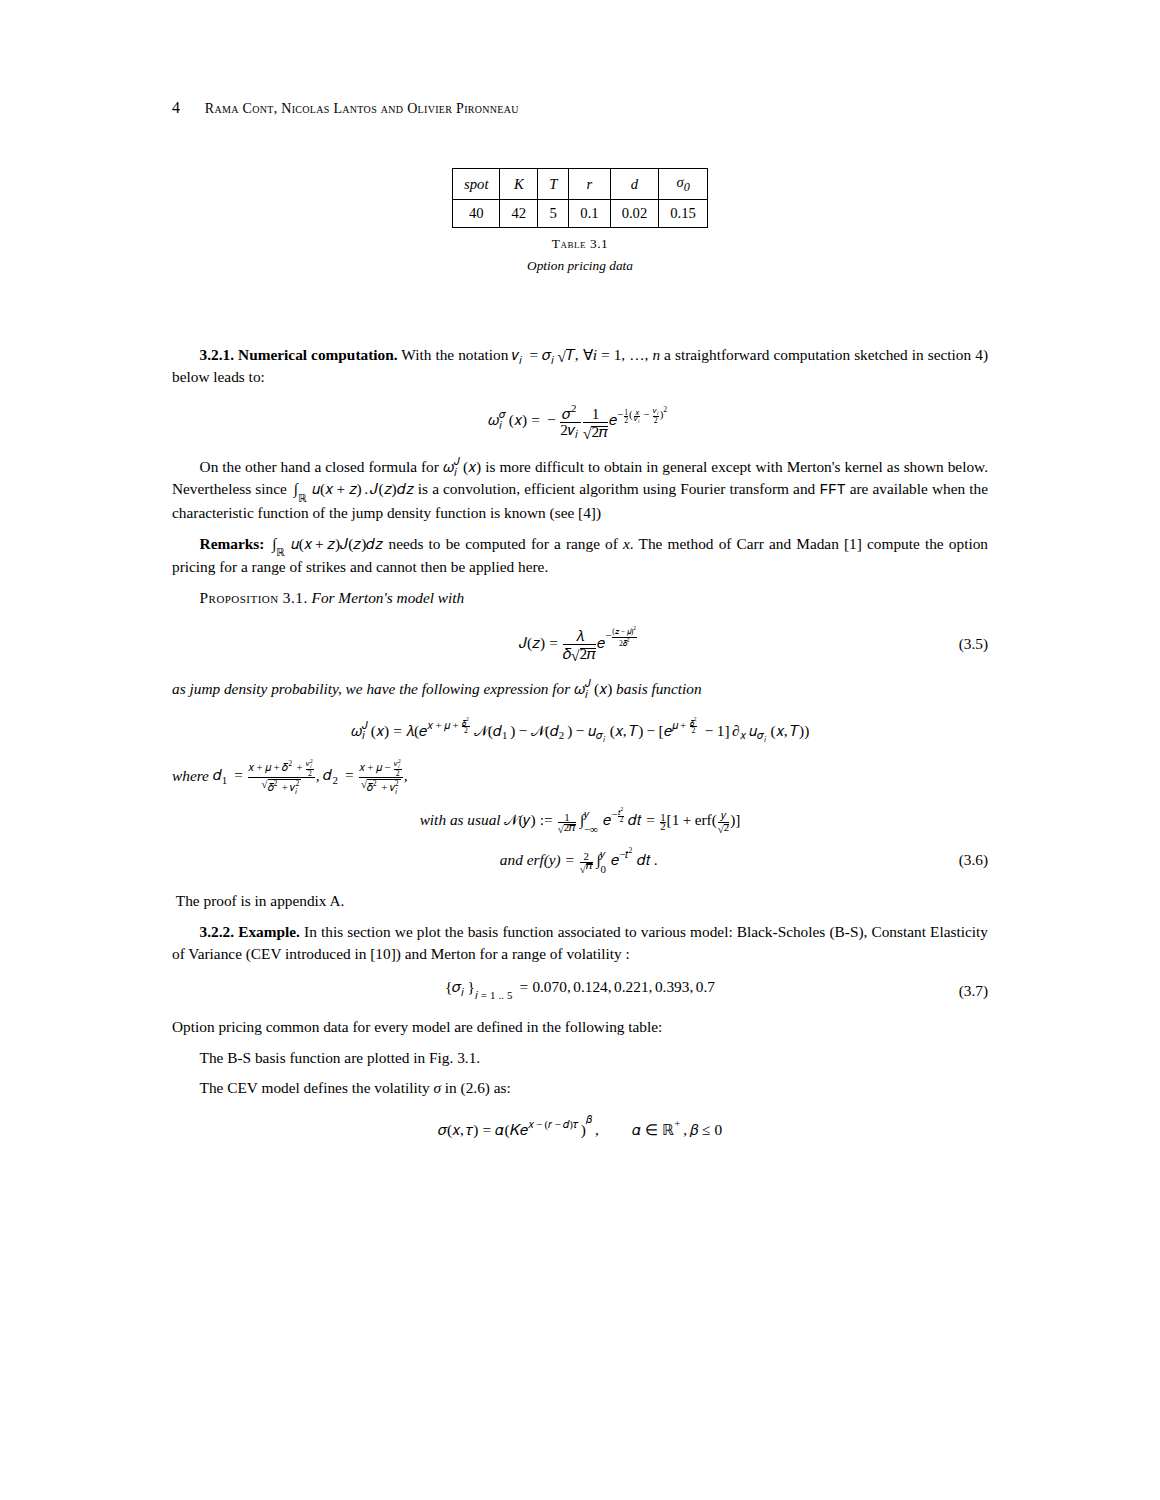4 Rama Cont, Nicolas Lantos and Olivier Pironneau
| spot | K | T | r | d | σ 0 |
| --- | --- | --- | --- | --- | --- |
| 40 | 42 | 5 | 0.1 | 0.02 | 0.15 |
Table 3.1 Option pricing data
3.2.1. Numerical computation. With the notation vi = σi T , ∀i = 1, …, n a straightforward computation sketched in section 4) below leads to:
ωiσ (x) = − σ2 2vi 1 2π e − 12 ( xvi − vi2 ) 2
On the other hand a closed formula for ωiJ(x) is more difficult to obtain in general except with Merton's kernel as shown below. Nevertheless since ∫ℝ u(x+z) . J(z) dz is a convolution, efficient algorithm using Fourier transform and FFT are available when the characteristic function of the jump density function is known (see [4])
Remarks: ∫ℝ u(x+z) J(z) dz needs to be computed for a range of x. The method of Carr and Madan [1] compute the option pricing for a range of strikes and cannot then be applied here.
Proposition 3.1. For Merton's model with
J(z) = λ δ2π e − (z−μ)2 2δ2 (3.5)
as jump density probability, we have the following expression for ωiJ(x) basis function
ωiJ (x) = λ ( e x+μ+δ22 𝒩 (d1) − 𝒩 (d2) − uσi (x,T) − [ e μ+δ22 −1 ] ∂x uσi (x,T) )
where d1 = x+μ+δ2+vi22 δ2+vi2 , d2 = x+μ−vi22 δ2+vi2 ,
with as usual 𝒩 (y) := 12π ∫ −∞ y e −t22 dt = 12 [ 1+ erf (y2) ]
and erf(y) = 2π ∫0y e−t2 dt . (3.6)
The proof is in appendix A.
3.2.2. Example. In this section we plot the basis function associated to various model: Black-Scholes (B-S), Constant Elasticity of Variance (CEV introduced in [10]) and Merton for a range of volatility :
{σi} i=1..5 = 0.070, 0.124, 0.221, 0.393, 0.7 (3.7)
Option pricing common data for every model are defined in the following table:
The B-S basis function are plotted in Fig. 3.1.
The CEV model defines the volatility σ in (2.6) as:
σ(x,τ) = α ( K ex−(r−d)τ ) β , α ∈ ℝ+ , β ≤ 0